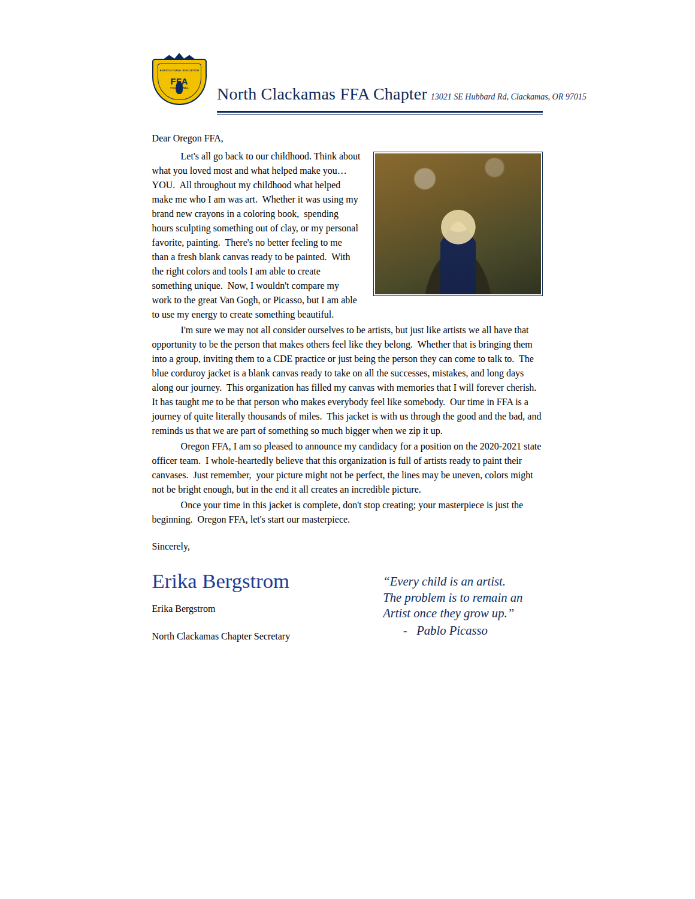AGRICULTURAL EDUCATION
FFA
VOCATIONAL
North Clackamas FFA Chapter 13021 SE Hubbard Rd, Clackamas, OR 97015
Dear Oregon FFA,
Let's all go back to our childhood. Think about what you loved most and what helped make you… YOU. All throughout my childhood what helped make me who I am was art. Whether it was using my brand new crayons in a coloring book, spending hours sculpting something out of clay, or my personal favorite, painting. There's no better feeling to me than a fresh blank canvas ready to be painted. With the right colors and tools I am able to create something unique. Now, I wouldn't compare my work to the great Van Gogh, or Picasso, but I am able to use my energy to create something beautiful.
I'm sure we may not all consider ourselves to be artists, but just like artists we all have that opportunity to be the person that makes others feel like they belong. Whether that is bringing them into a group, inviting them to a CDE practice or just being the person they can come to talk to. The blue corduroy jacket is a blank canvas ready to take on all the successes, mistakes, and long days along our journey. This organization has filled my canvas with memories that I will forever cherish. It has taught me to be that person who makes everybody feel like somebody. Our time in FFA is a journey of quite literally thousands of miles. This jacket is with us through the good and the bad, and reminds us that we are part of something so much bigger when we zip it up.
Oregon FFA, I am so pleased to announce my candidacy for a position on the 2020-2021 state officer team. I whole-heartedly believe that this organization is full of artists ready to paint their canvases. Just remember, your picture might not be perfect, the lines may be uneven, colors might not be bright enough, but in the end it all creates an incredible picture.
Once your time in this jacket is complete, don't stop creating; your masterpiece is just the beginning. Oregon FFA, let's start our masterpiece.
Sincerely,
Erika Bergstrom
Erika Bergstrom
North Clackamas Chapter Secretary
“Every child is an artist.
The problem is to remain an
Artist once they grow up.” - Pablo Picasso